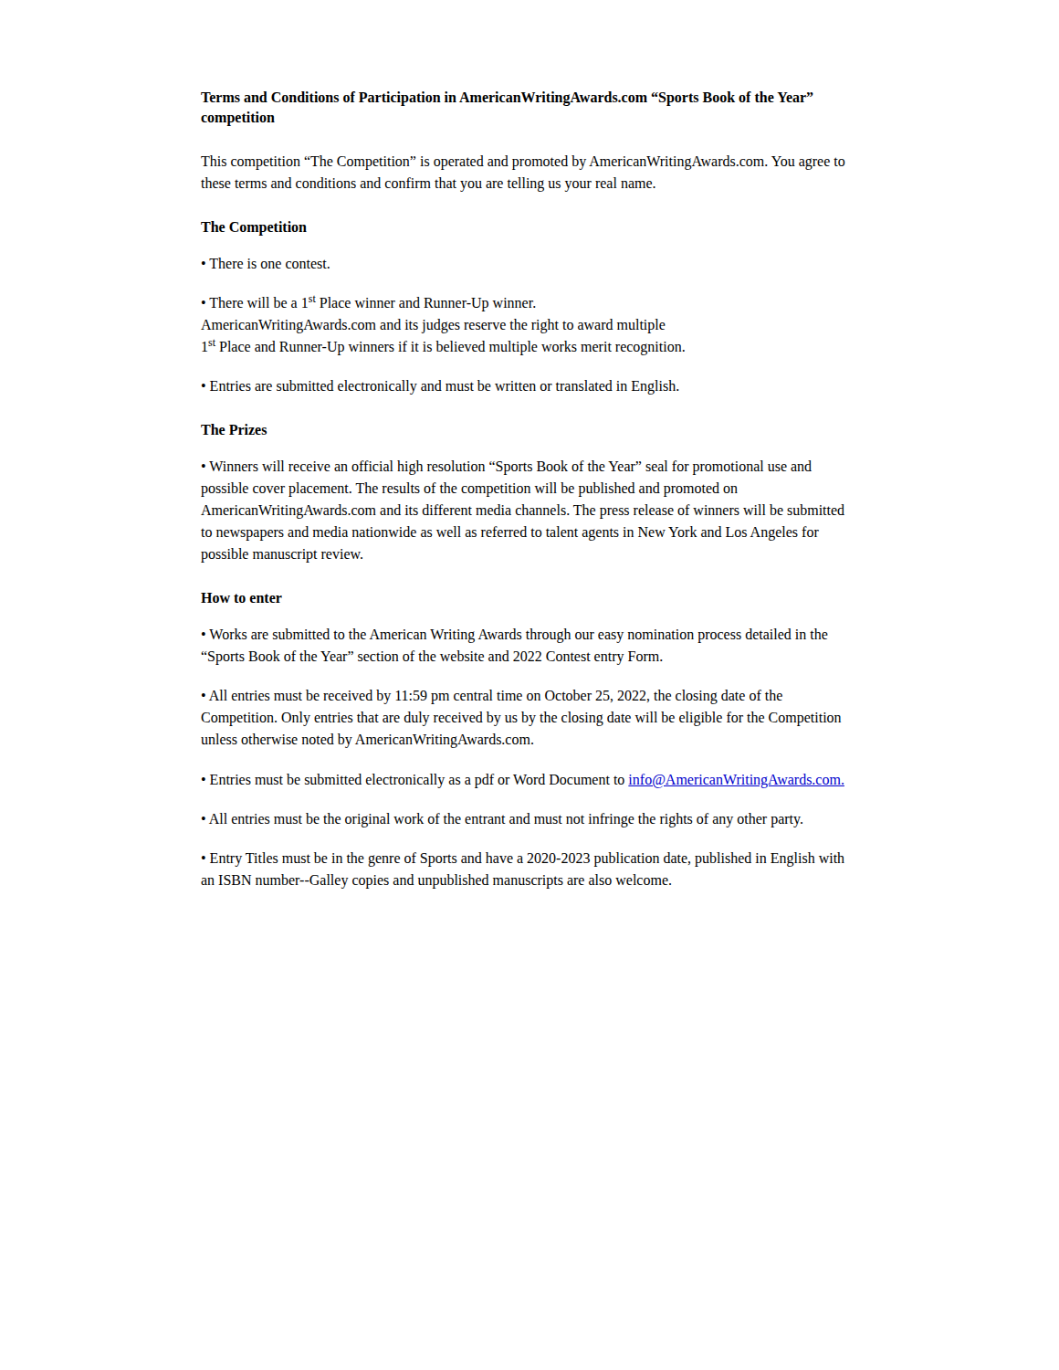Terms and Conditions of Participation in AmericanWritingAwards.com “Sports Book of the Year” competition
This competition “The Competition” is operated and promoted by AmericanWritingAwards.com. You agree to these terms and conditions and confirm that you are telling us your real name.
The Competition
• There is one contest.
• There will be a 1st Place winner and Runner-Up winner.
AmericanWritingAwards.com and its judges reserve the right to award multiple
1st Place and Runner-Up winners if it is believed multiple works merit recognition.
• Entries are submitted electronically and must be written or translated in English.
The Prizes
• Winners will receive an official high resolution “Sports Book of the Year” seal for promotional use and possible cover placement. The results of the competition will be published and promoted on AmericanWritingAwards.com and its different media channels. The press release of winners will be submitted to newspapers and media nationwide as well as referred to talent agents in New York and Los Angeles for possible manuscript review.
How to enter
• Works are submitted to the American Writing Awards through our easy nomination process detailed in the “Sports Book of the Year” section of the website and 2022 Contest entry Form.
• All entries must be received by 11:59 pm central time on October 25, 2022, the closing date of the Competition. Only entries that are duly received by us by the closing date will be eligible for the Competition unless otherwise noted by AmericanWritingAwards.com.
• Entries must be submitted electronically as a pdf or Word Document to info@AmericanWritingAwards.com.
• All entries must be the original work of the entrant and must not infringe the rights of any other party.
• Entry Titles must be in the genre of Sports and have a 2020-2023 publication date, published in English with an ISBN number--Galley copies and unpublished manuscripts are also welcome.